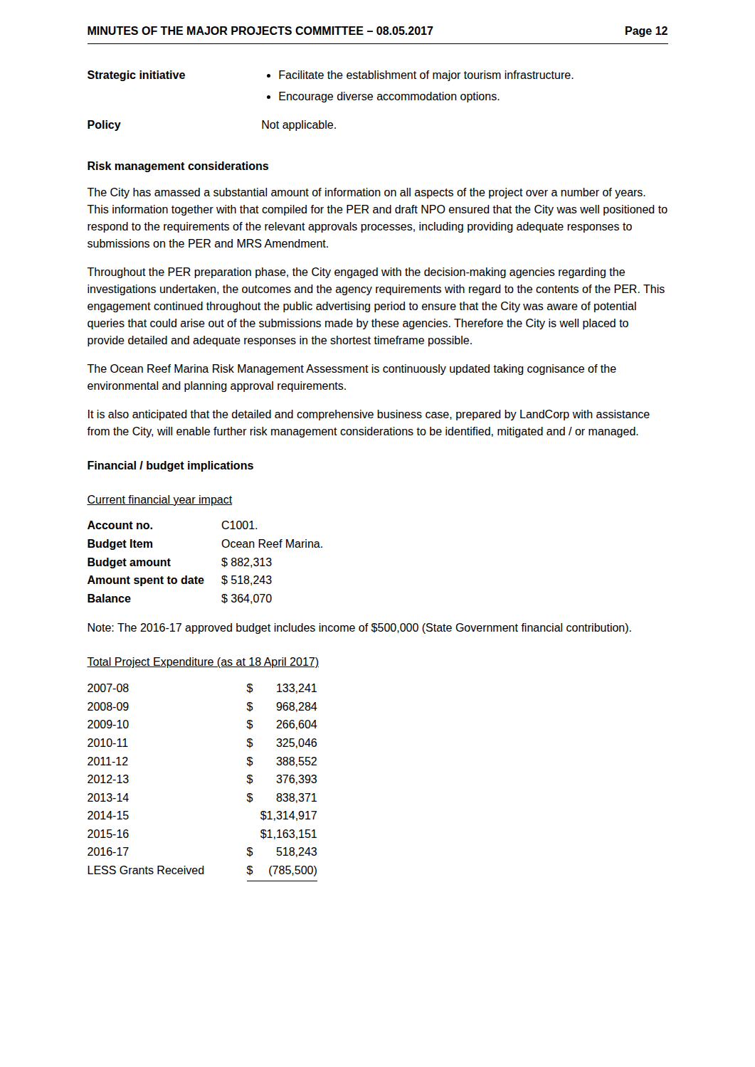Minutes of the Major Projects Committee – 08.05.2017 Page 12
| Strategic initiative | Facilitate the establishment of major tourism infrastructure. Encourage diverse accommodation options. |
| Policy | Not applicable. |
Risk management considerations
The City has amassed a substantial amount of information on all aspects of the project over a number of years. This information together with that compiled for the PER and draft NPO ensured that the City was well positioned to respond to the requirements of the relevant approvals processes, including providing adequate responses to submissions on the PER and MRS Amendment.
Throughout the PER preparation phase, the City engaged with the decision-making agencies regarding the investigations undertaken, the outcomes and the agency requirements with regard to the contents of the PER. This engagement continued throughout the public advertising period to ensure that the City was aware of potential queries that could arise out of the submissions made by these agencies. Therefore the City is well placed to provide detailed and adequate responses in the shortest timeframe possible.
The Ocean Reef Marina Risk Management Assessment is continuously updated taking cognisance of the environmental and planning approval requirements.
It is also anticipated that the detailed and comprehensive business case, prepared by LandCorp with assistance from the City, will enable further risk management considerations to be identified, mitigated and / or managed.
Financial / budget implications
Current financial year impact
| Account no. | C1001. |
| Budget Item | Ocean Reef Marina. |
| Budget amount | $ 882,313 |
| Amount spent to date | $ 518,243 |
| Balance | $ 364,070 |
Note: The 2016-17 approved budget includes income of $500,000 (State Government financial contribution).
Total Project Expenditure (as at 18 April 2017)
| 2007-08 | $ | 133,241 |
| 2008-09 | $ | 968,284 |
| 2009-10 | $ | 266,604 |
| 2010-11 | $ | 325,046 |
| 2011-12 | $ | 388,552 |
| 2012-13 | $ | 376,393 |
| 2013-14 | $ | 838,371 |
| 2014-15 | | $1,314,917 |
| 2015-16 | | $1,163,151 |
| 2016-17 | $ | 518,243 |
| LESS Grants Received | $ | (785,500) |